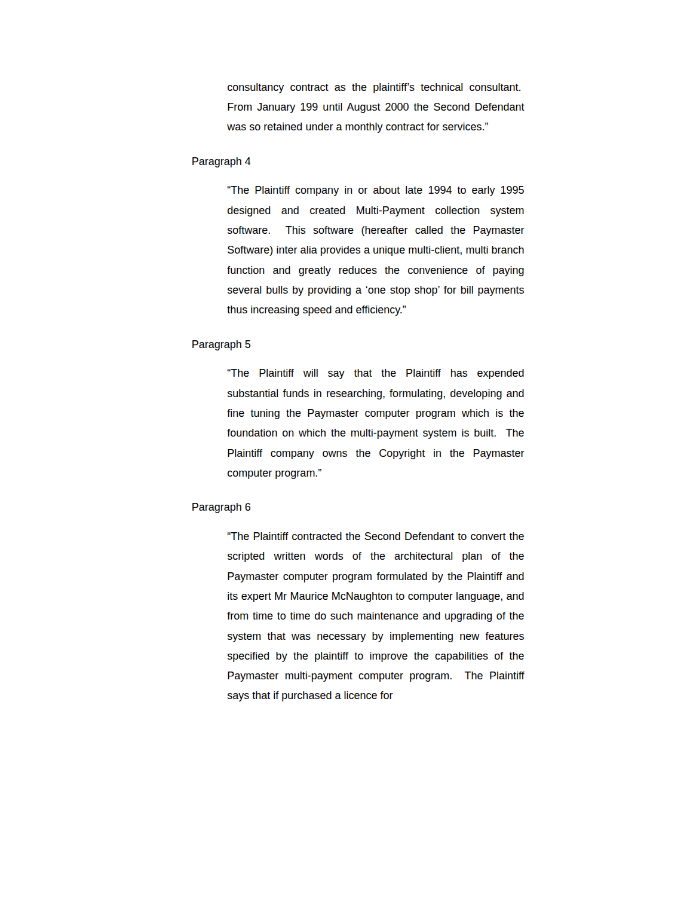consultancy contract as the plaintiff’s technical consultant. From January 199 until August 2000 the Second Defendant was so retained under a monthly contract for services.”
Paragraph 4
“The Plaintiff company in or about late 1994 to early 1995 designed and created Multi-Payment collection system software. This software (hereafter called the Paymaster Software) inter alia provides a unique multi-client, multi branch function and greatly reduces the convenience of paying several bulls by providing a ‘one stop shop’ for bill payments thus increasing speed and efficiency.”
Paragraph 5
“The Plaintiff will say that the Plaintiff has expended substantial funds in researching, formulating, developing and fine tuning the Paymaster computer program which is the foundation on which the multi-payment system is built. The Plaintiff company owns the Copyright in the Paymaster computer program.”
Paragraph 6
“The Plaintiff contracted the Second Defendant to convert the scripted written words of the architectural plan of the Paymaster computer program formulated by the Plaintiff and its expert Mr Maurice McNaughton to computer language, and from time to time do such maintenance and upgrading of the system that was necessary by implementing new features specified by the plaintiff to improve the capabilities of the Paymaster multi-payment computer program. The Plaintiff says that if purchased a licence for